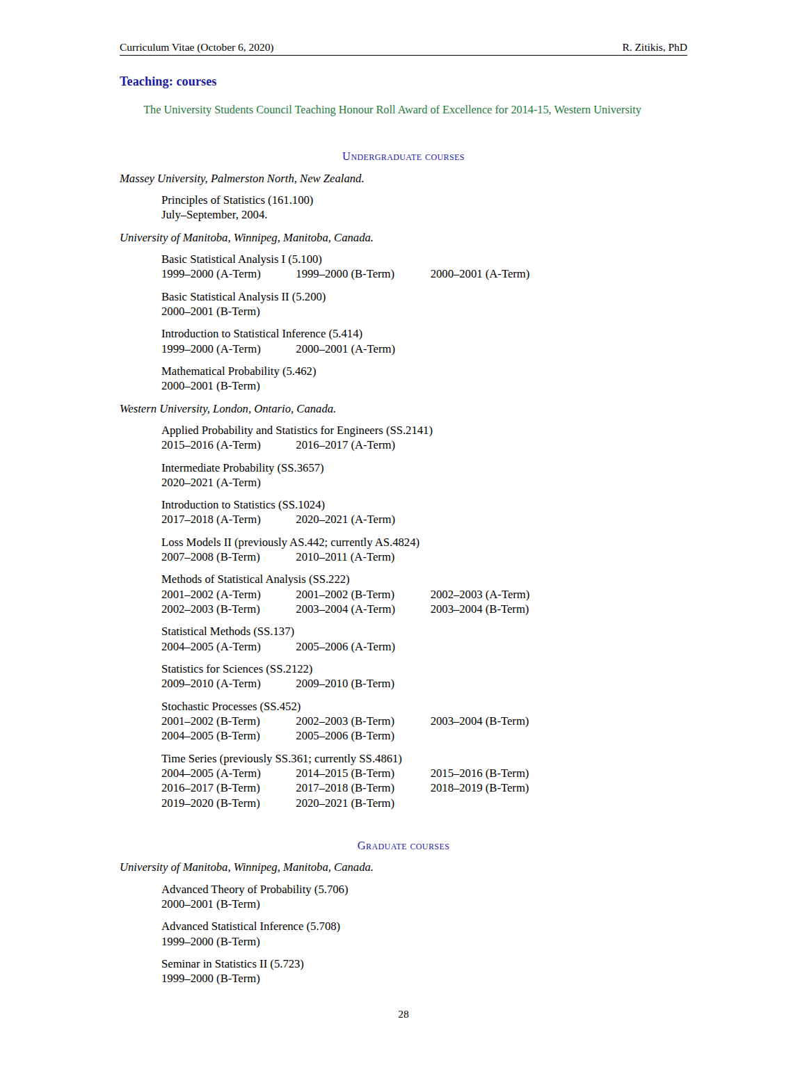Curriculum Vitae (October 6, 2020)
R. Zitikis, PhD
Teaching: courses
The University Students Council Teaching Honour Roll Award of Excellence for 2014-15, Western University
Undergraduate courses
Massey University, Palmerston North, New Zealand.
Principles of Statistics (161.100) July–September, 2004.
University of Manitoba, Winnipeg, Manitoba, Canada.
Basic Statistical Analysis I (5.100) 1999–2000 (A-Term) 1999–2000 (B-Term) 2000–2001 (A-Term)
Basic Statistical Analysis II (5.200) 2000–2001 (B-Term)
Introduction to Statistical Inference (5.414) 1999–2000 (A-Term) 2000–2001 (A-Term)
Mathematical Probability (5.462) 2000–2001 (B-Term)
Western University, London, Ontario, Canada.
Applied Probability and Statistics for Engineers (SS.2141) 2015–2016 (A-Term) 2016–2017 (A-Term)
Intermediate Probability (SS.3657) 2020–2021 (A-Term)
Introduction to Statistics (SS.1024) 2017–2018 (A-Term) 2020–2021 (A-Term)
Loss Models II (previously AS.442; currently AS.4824) 2007–2008 (B-Term) 2010–2011 (A-Term)
Methods of Statistical Analysis (SS.222) 2001–2002 (A-Term) 2001–2002 (B-Term) 2002–2003 (A-Term) 2002–2003 (B-Term) 2003–2004 (A-Term) 2003–2004 (B-Term)
Statistical Methods (SS.137) 2004–2005 (A-Term) 2005–2006 (A-Term)
Statistics for Sciences (SS.2122) 2009–2010 (A-Term) 2009–2010 (B-Term)
Stochastic Processes (SS.452) 2001–2002 (B-Term) 2002–2003 (B-Term) 2003–2004 (B-Term) 2004–2005 (B-Term) 2005–2006 (B-Term)
Time Series (previously SS.361; currently SS.4861) 2004–2005 (A-Term) 2014–2015 (B-Term) 2015–2016 (B-Term) 2016–2017 (B-Term) 2017–2018 (B-Term) 2018–2019 (B-Term) 2019–2020 (B-Term) 2020–2021 (B-Term)
Graduate courses
University of Manitoba, Winnipeg, Manitoba, Canada.
Advanced Theory of Probability (5.706) 2000–2001 (B-Term)
Advanced Statistical Inference (5.708) 1999–2000 (B-Term)
Seminar in Statistics II (5.723) 1999–2000 (B-Term)
28